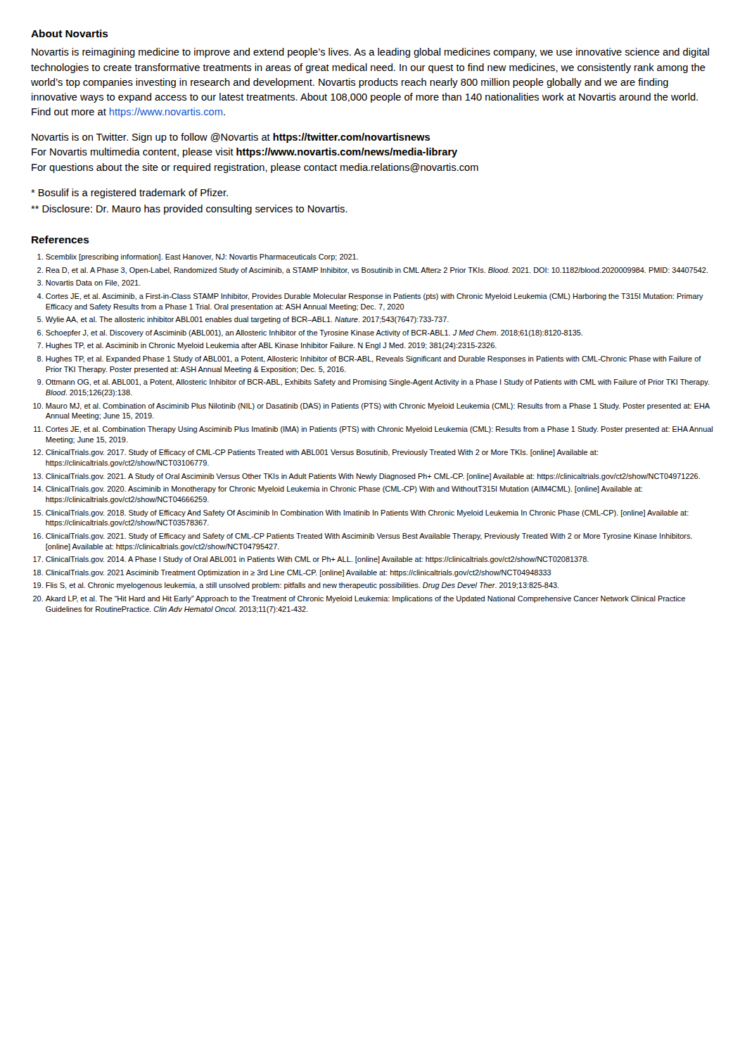About Novartis
Novartis is reimagining medicine to improve and extend people’s lives. As a leading global medicines company, we use innovative science and digital technologies to create transformative treatments in areas of great medical need. In our quest to find new medicines, we consistently rank among the world’s top companies investing in research and development. Novartis products reach nearly 800 million people globally and we are finding innovative ways to expand access to our latest treatments. About 108,000 people of more than 140 nationalities work at Novartis around the world. Find out more at https://www.novartis.com.
Novartis is on Twitter. Sign up to follow @Novartis at https://twitter.com/novartisnews
For Novartis multimedia content, please visit https://www.novartis.com/news/media-library
For questions about the site or required registration, please contact media.relations@novartis.com
* Bosulif is a registered trademark of Pfizer.
** Disclosure: Dr. Mauro has provided consulting services to Novartis.
References
Scemblix [prescribing information]. East Hanover, NJ: Novartis Pharmaceuticals Corp; 2021.
Rea D, et al. A Phase 3, Open-Label, Randomized Study of Asciminib, a STAMP Inhibitor, vs Bosutinib in CML After≥ 2 Prior TKIs. Blood. 2021. DOI: 10.1182/blood.2020009984. PMID: 34407542.
Novartis Data on File, 2021.
Cortes JE, et al. Asciminib, a First-in-Class STAMP Inhibitor, Provides Durable Molecular Response in Patients (pts) with Chronic Myeloid Leukemia (CML) Harboring the T315I Mutation: Primary Efficacy and Safety Results from a Phase 1 Trial. Oral presentation at: ASH Annual Meeting; Dec. 7, 2020
Wylie AA, et al. The allosteric inhibitor ABL001 enables dual targeting of BCR–ABL1. Nature. 2017;543(7647):733-737.
Schoepfer J, et al. Discovery of Asciminib (ABL001), an Allosteric Inhibitor of the Tyrosine Kinase Activity of BCR-ABL1. J Med Chem. 2018;61(18):8120-8135.
Hughes TP, et al. Asciminib in Chronic Myeloid Leukemia after ABL Kinase Inhibitor Failure. N Engl J Med. 2019; 381(24):2315-2326.
Hughes TP, et al. Expanded Phase 1 Study of ABL001, a Potent, Allosteric Inhibitor of BCR-ABL, Reveals Significant and Durable Responses in Patients with CML-Chronic Phase with Failure of Prior TKI Therapy. Poster presented at: ASH Annual Meeting & Exposition; Dec. 5, 2016.
Ottmann OG, et al. ABL001, a Potent, Allosteric Inhibitor of BCR-ABL, Exhibits Safety and Promising Single-Agent Activity in a Phase I Study of Patients with CML with Failure of Prior TKI Therapy. Blood. 2015;126(23):138.
Mauro MJ, et al. Combination of Asciminib Plus Nilotinib (NIL) or Dasatinib (DAS) in Patients (PTS) with Chronic Myeloid Leukemia (CML): Results from a Phase 1 Study. Poster presented at: EHA Annual Meeting; June 15, 2019.
Cortes JE, et al. Combination Therapy Using Asciminib Plus Imatinib (IMA) in Patients (PTS) with Chronic Myeloid Leukemia (CML): Results from a Phase 1 Study. Poster presented at: EHA Annual Meeting; June 15, 2019.
ClinicalTrials.gov. 2017. Study of Efficacy of CML-CP Patients Treated with ABL001 Versus Bosutinib, Previously Treated With 2 or More TKIs. [online] Available at: https://clinicaltrials.gov/ct2/show/NCT03106779.
ClinicalTrials.gov. 2021. A Study of Oral Asciminib Versus Other TKIs in Adult Patients With Newly Diagnosed Ph+ CML-CP. [online] Available at: https://clinicaltrials.gov/ct2/show/NCT04971226.
ClinicalTrials.gov. 2020. Asciminib in Monotherapy for Chronic Myeloid Leukemia in Chronic Phase (CML-CP) With and WithoutT315I Mutation (AIM4CML). [online] Available at: https://clinicaltrials.gov/ct2/show/NCT04666259.
ClinicalTrials.gov. 2018. Study of Efficacy And Safety Of Asciminib In Combination With Imatinib In Patients With Chronic Myeloid Leukemia In Chronic Phase (CML-CP). [online] Available at: https://clinicaltrials.gov/ct2/show/NCT03578367.
ClinicalTrials.gov. 2021. Study of Efficacy and Safety of CML-CP Patients Treated With Asciminib Versus Best Available Therapy, Previously Treated With 2 or More Tyrosine Kinase Inhibitors. [online] Available at: https://clinicaltrials.gov/ct2/show/NCT04795427.
ClinicalTrials.gov. 2014. A Phase I Study of Oral ABL001 in Patients With CML or Ph+ ALL. [online] Available at: https://clinicaltrials.gov/ct2/show/NCT02081378.
ClinicalTrials.gov. 2021 Asciminib Treatment Optimization in ≥ 3rd Line CML-CP. [online] Available at: https://clinicaltrials.gov/ct2/show/NCT04948333
Flis S, et al. Chronic myelogenous leukemia, a still unsolved problem: pitfalls and new therapeutic possibilities. Drug Des Devel Ther. 2019;13:825-843.
Akard LP, et al. The “Hit Hard and Hit Early” Approach to the Treatment of Chronic Myeloid Leukemia: Implications of the Updated National Comprehensive Cancer Network Clinical Practice Guidelines for RoutinePractice. Clin Adv Hematol Oncol. 2013;11(7):421-432.